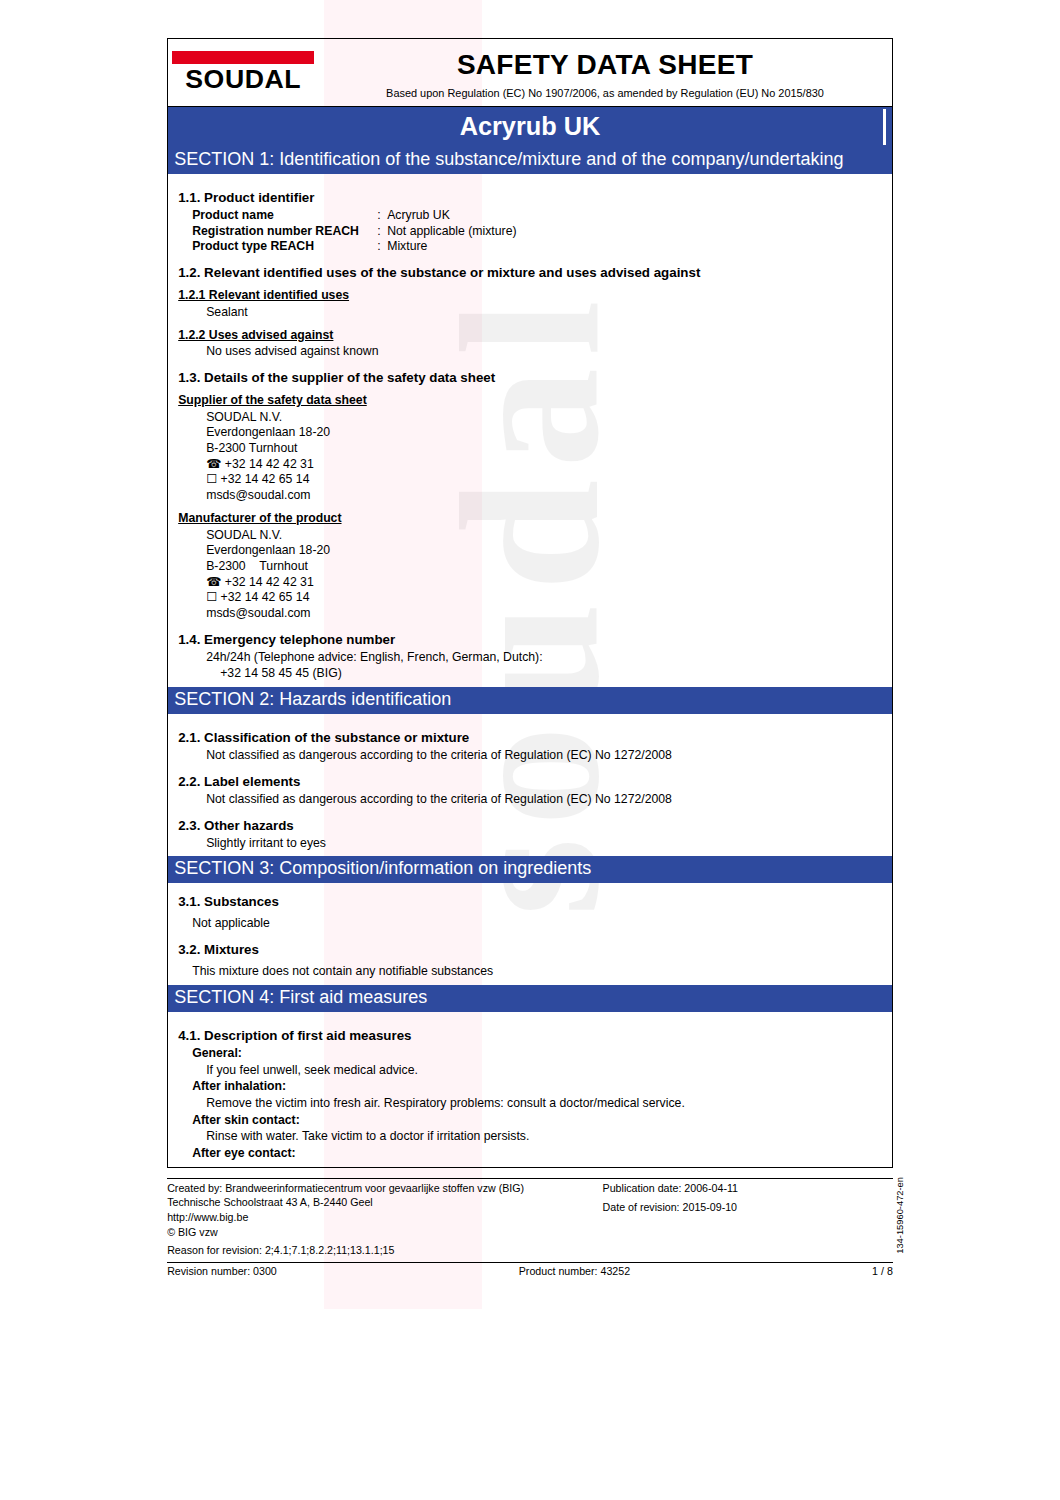soudal
SOUDAL
SAFETY DATA SHEET
Based upon Regulation (EC) No 1907/2006, as amended by Regulation (EU) No 2015/830
Acryrub UK
SECTION 1: Identification of the substance/mixture and of the company/undertaking
1.1. Product identifier
Product name
:
Acryrub UK
Registration number REACH
:
Not applicable (mixture)
Product type REACH
:
Mixture
1.2. Relevant identified uses of the substance or mixture and uses advised against
1.2.1 Relevant identified uses
Sealant
1.2.2 Uses advised against
No uses advised against known
1.3. Details of the supplier of the safety data sheet
Supplier of the safety data sheet
SOUDAL N.V.
Everdongenlaan 18-20
B-2300 Turnhout
☎ +32 14 42 42 31
☐ +32 14 42 65 14
msds@soudal.com
Manufacturer of the product
SOUDAL N.V.
Everdongenlaan 18-20
B-2300 Turnhout
☎ +32 14 42 42 31
☐ +32 14 42 65 14
msds@soudal.com
1.4. Emergency telephone number
24h/24h (Telephone advice: English, French, German, Dutch):
+32 14 58 45 45 (BIG)
SECTION 2: Hazards identification
2.1. Classification of the substance or mixture
Not classified as dangerous according to the criteria of Regulation (EC) No 1272/2008
2.2. Label elements
Not classified as dangerous according to the criteria of Regulation (EC) No 1272/2008
2.3. Other hazards
Slightly irritant to eyes
SECTION 3: Composition/information on ingredients
3.1. Substances
Not applicable
3.2. Mixtures
This mixture does not contain any notifiable substances
SECTION 4: First aid measures
4.1. Description of first aid measures
General:
If you feel unwell, seek medical advice.
After inhalation:
Remove the victim into fresh air. Respiratory problems: consult a doctor/medical service.
After skin contact:
Rinse with water. Take victim to a doctor if irritation persists.
After eye contact:
134-15960-472-en
Created by: Brandweerinformatiecentrum voor gevaarlijke stoffen vzw (BIG)
Technische Schoolstraat 43 A, B-2440 Geel
http://www.big.be
© BIG vzw
Publication date: 2006-04-11
Date of revision: 2015-09-10
Reason for revision: 2;4.1;7.1;8.2.2;11;13.1.1;15
Revision number: 0300 Product number: 43252 1 / 8